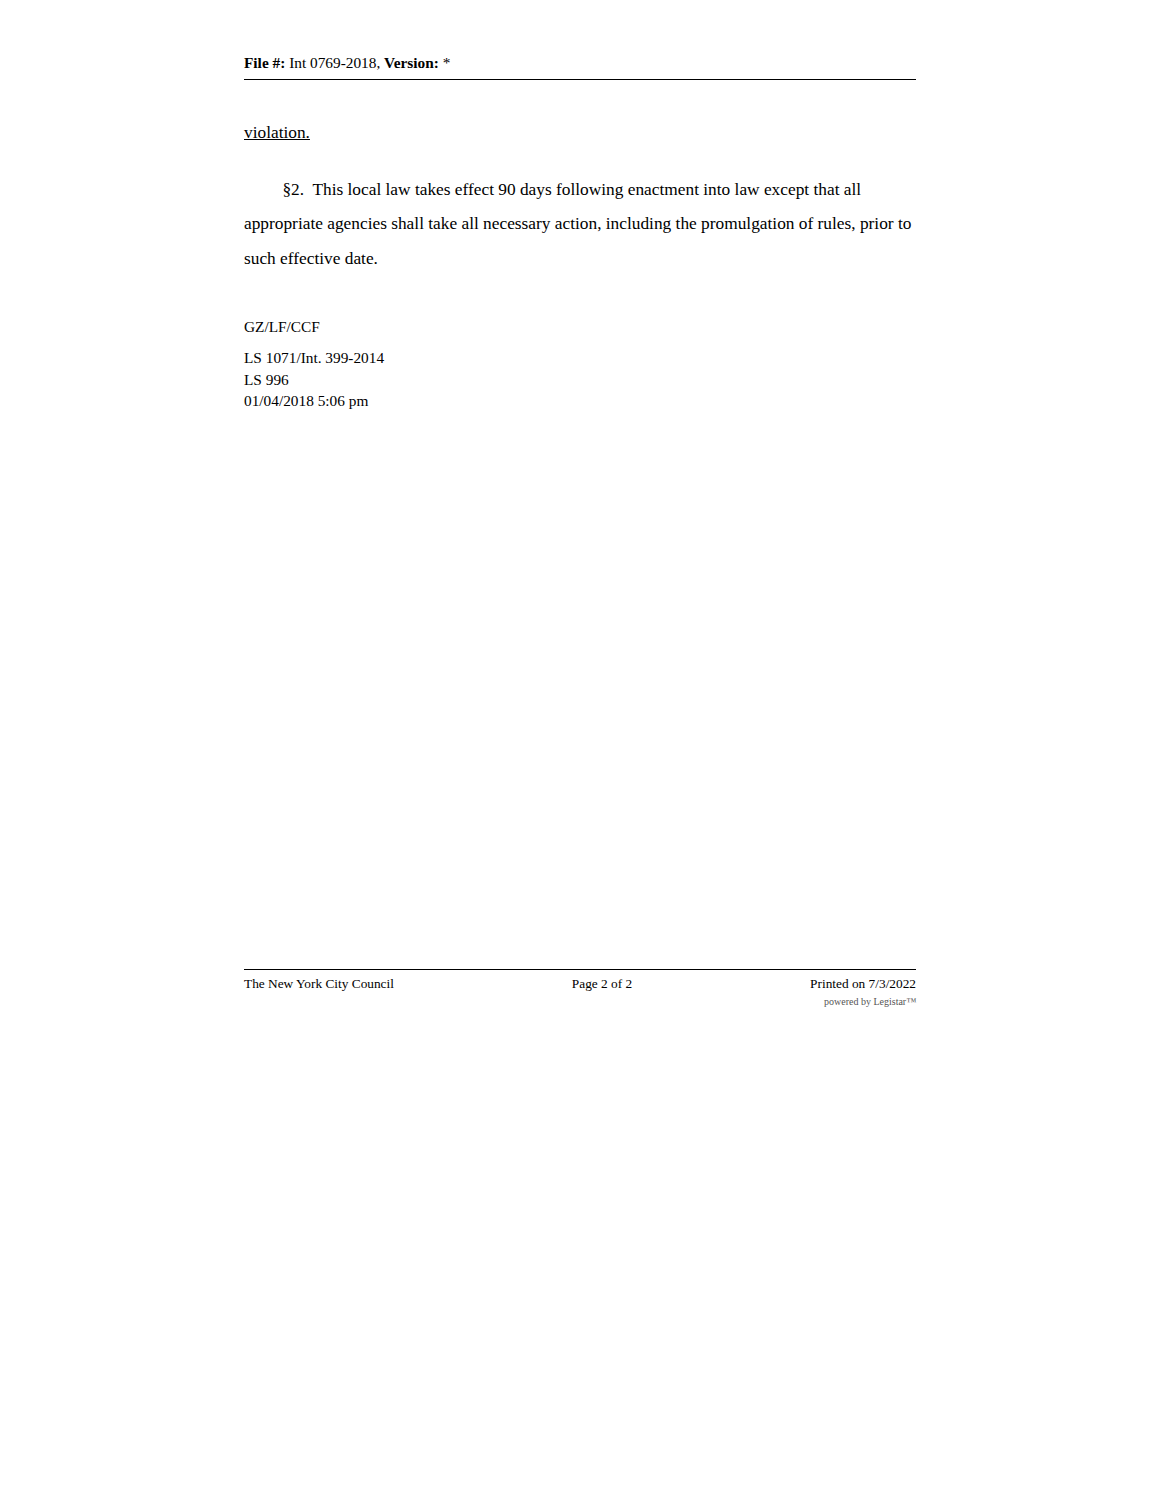File #: Int 0769-2018, Version: *
violation.
§2. This local law takes effect 90 days following enactment into law except that all appropriate agencies shall take all necessary action, including the promulgation of rules, prior to such effective date.
GZ/LF/CCF
LS 1071/Int. 399-2014
LS 996
01/04/2018 5:06 pm
The New York City Council
Page 2 of 2
Printed on 7/3/2022
powered by Legistar™